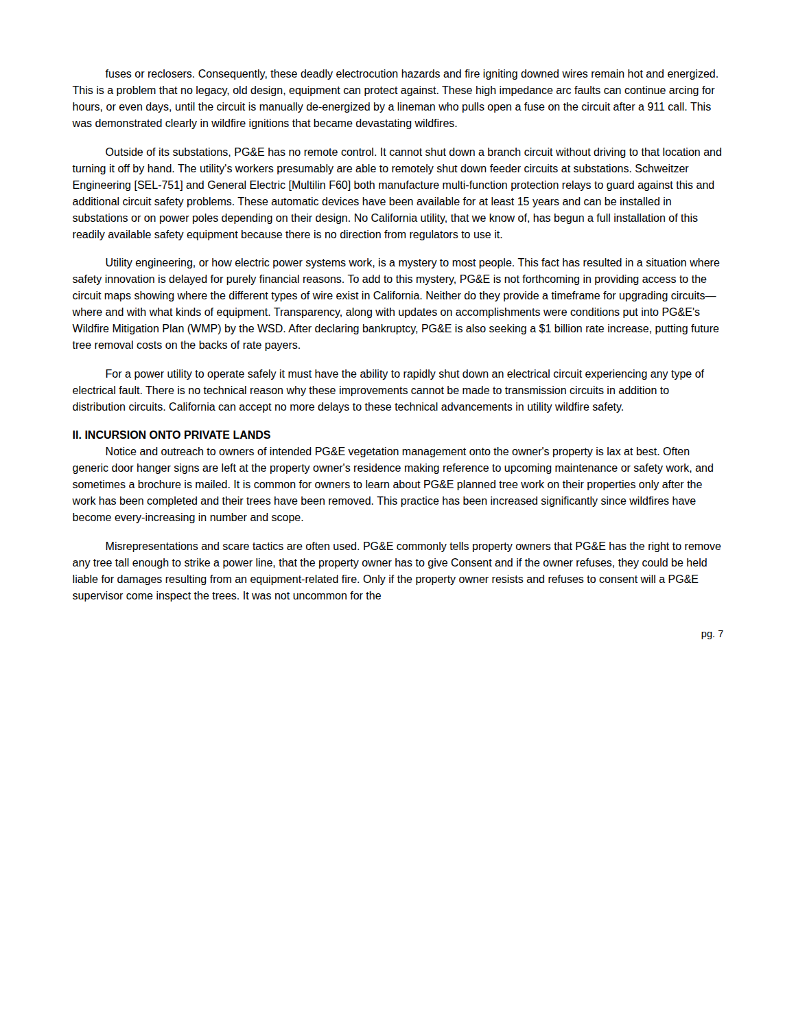fuses or reclosers. Consequently, these deadly electrocution hazards and fire igniting downed wires remain hot and energized. This is a problem that no legacy, old design, equipment can protect against. These high impedance arc faults can continue arcing for hours, or even days, until the circuit is manually de-energized by a lineman who pulls open a fuse on the circuit after a 911 call. This was demonstrated clearly in wildfire ignitions that became devastating wildfires.
Outside of its substations, PG&E has no remote control. It cannot shut down a branch circuit without driving to that location and turning it off by hand. The utility's workers presumably are able to remotely shut down feeder circuits at substations. Schweitzer Engineering [SEL-751] and General Electric [Multilin F60] both manufacture multi-function protection relays to guard against this and additional circuit safety problems. These automatic devices have been available for at least 15 years and can be installed in substations or on power poles depending on their design. No California utility, that we know of, has begun a full installation of this readily available safety equipment because there is no direction from regulators to use it.
Utility engineering, or how electric power systems work, is a mystery to most people. This fact has resulted in a situation where safety innovation is delayed for purely financial reasons. To add to this mystery, PG&E is not forthcoming in providing access to the circuit maps showing where the different types of wire exist in California. Neither do they provide a timeframe for upgrading circuits—where and with what kinds of equipment. Transparency, along with updates on accomplishments were conditions put into PG&E's Wildfire Mitigation Plan (WMP) by the WSD. After declaring bankruptcy, PG&E is also seeking a $1 billion rate increase, putting future tree removal costs on the backs of rate payers.
For a power utility to operate safely it must have the ability to rapidly shut down an electrical circuit experiencing any type of electrical fault. There is no technical reason why these improvements cannot be made to transmission circuits in addition to distribution circuits. California can accept no more delays to these technical advancements in utility wildfire safety.
II. INCURSION ONTO PRIVATE LANDS
Notice and outreach to owners of intended PG&E vegetation management onto the owner's property is lax at best. Often generic door hanger signs are left at the property owner's residence making reference to upcoming maintenance or safety work, and sometimes a brochure is mailed. It is common for owners to learn about PG&E planned tree work on their properties only after the work has been completed and their trees have been removed. This practice has been increased significantly since wildfires have become every-increasing in number and scope.
Misrepresentations and scare tactics are often used. PG&E commonly tells property owners that PG&E has the right to remove any tree tall enough to strike a power line, that the property owner has to give Consent and if the owner refuses, they could be held liable for damages resulting from an equipment-related fire. Only if the property owner resists and refuses to consent will a PG&E supervisor come inspect the trees. It was not uncommon for the
pg. 7